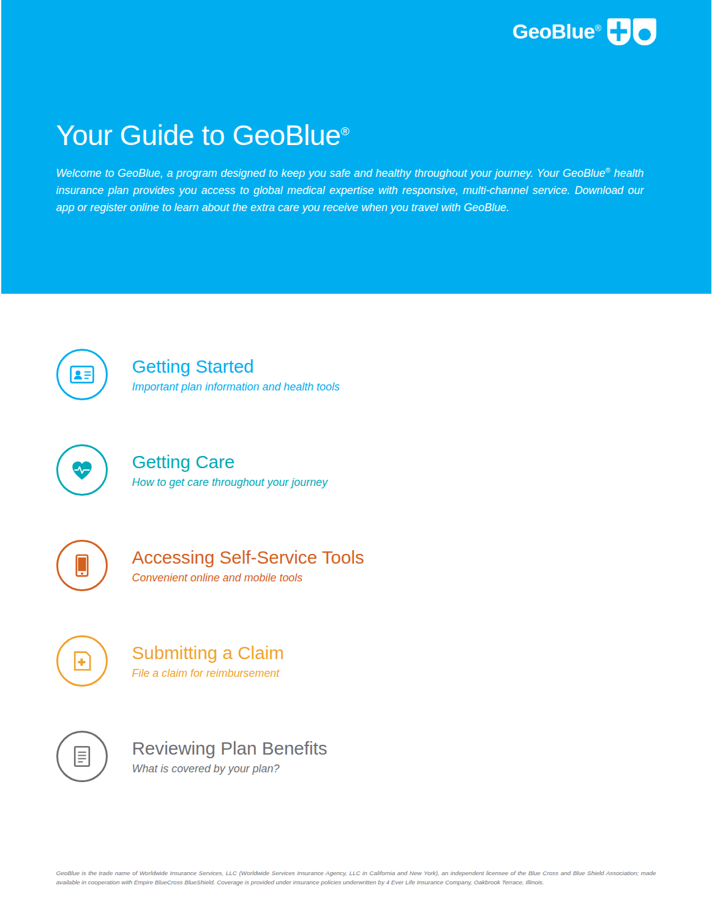GeoBlue®
Your Guide to GeoBlue®
Welcome to GeoBlue, a program designed to keep you safe and healthy throughout your journey. Your GeoBlue® health insurance plan provides you access to global medical expertise with responsive, multi-channel service. Download our app or register online to learn about the extra care you receive when you travel with GeoBlue.
Getting Started
Important plan information and health tools
Getting Care
How to get care throughout your journey
Accessing Self-Service Tools
Convenient online and mobile tools
Submitting a Claim
File a claim for reimbursement
Reviewing Plan Benefits
What is covered by your plan?
GeoBlue is the trade name of Worldwide Insurance Services, LLC (Worldwide Services Insurance Agency, LLC in California and New York), an independent licensee of the Blue Cross and Blue Shield Association; made available in cooperation with Empire BlueCross BlueShield. Coverage is provided under insurance policies underwritten by 4 Ever Life Insurance Company, Oakbrook Terrace, Illinois.